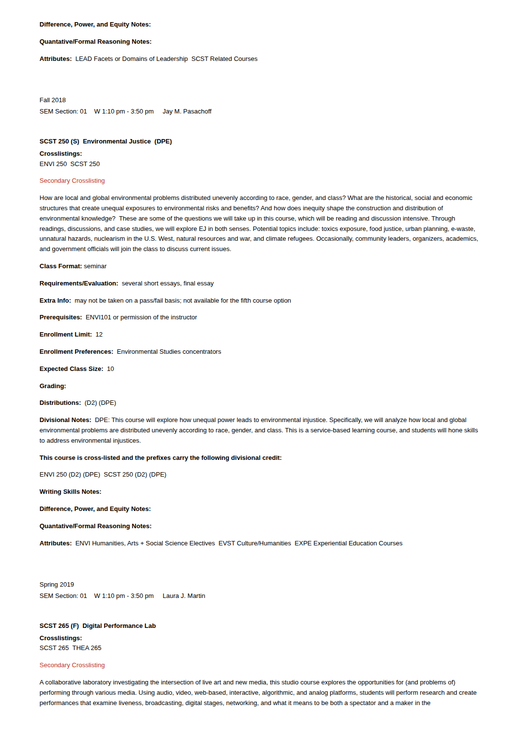Difference, Power, and Equity Notes:
Quantative/Formal Reasoning Notes:
Attributes: LEAD Facets or Domains of Leadership SCST Related Courses
Fall 2018
SEM Section: 01 W 1:10 pm - 3:50 pm Jay M. Pasachoff
SCST 250 (S) Environmental Justice (DPE)
Crosslistings:
ENVI 250 SCST 250
Secondary Crosslisting
How are local and global environmental problems distributed unevenly according to race, gender, and class? What are the historical, social and economic structures that create unequal exposures to environmental risks and benefits? And how does inequity shape the construction and distribution of environmental knowledge? These are some of the questions we will take up in this course, which will be reading and discussion intensive. Through readings, discussions, and case studies, we will explore EJ in both senses. Potential topics include: toxics exposure, food justice, urban planning, e-waste, unnatural hazards, nuclearism in the U.S. West, natural resources and war, and climate refugees. Occasionally, community leaders, organizers, academics, and government officials will join the class to discuss current issues.
Class Format: seminar
Requirements/Evaluation: several short essays, final essay
Extra Info: may not be taken on a pass/fail basis; not available for the fifth course option
Prerequisites: ENVI101 or permission of the instructor
Enrollment Limit: 12
Enrollment Preferences: Environmental Studies concentrators
Expected Class Size: 10
Grading:
Distributions: (D2) (DPE)
Divisional Notes: DPE: This course will explore how unequal power leads to environmental injustice. Specifically, we will analyze how local and global environmental problems are distributed unevenly according to race, gender, and class. This is a service-based learning course, and students will hone skills to address environmental injustices.
This course is cross-listed and the prefixes carry the following divisional credit:
ENVI 250 (D2) (DPE) SCST 250 (D2) (DPE)
Writing Skills Notes:
Difference, Power, and Equity Notes:
Quantative/Formal Reasoning Notes:
Attributes: ENVI Humanities, Arts + Social Science Electives EVST Culture/Humanities EXPE Experiential Education Courses
Spring 2019
SEM Section: 01 W 1:10 pm - 3:50 pm Laura J. Martin
SCST 265 (F) Digital Performance Lab
Crosslistings:
SCST 265 THEA 265
Secondary Crosslisting
A collaborative laboratory investigating the intersection of live art and new media, this studio course explores the opportunities for (and problems of) performing through various media. Using audio, video, web-based, interactive, algorithmic, and analog platforms, students will perform research and create performances that examine liveness, broadcasting, digital stages, networking, and what it means to be both a spectator and a maker in the